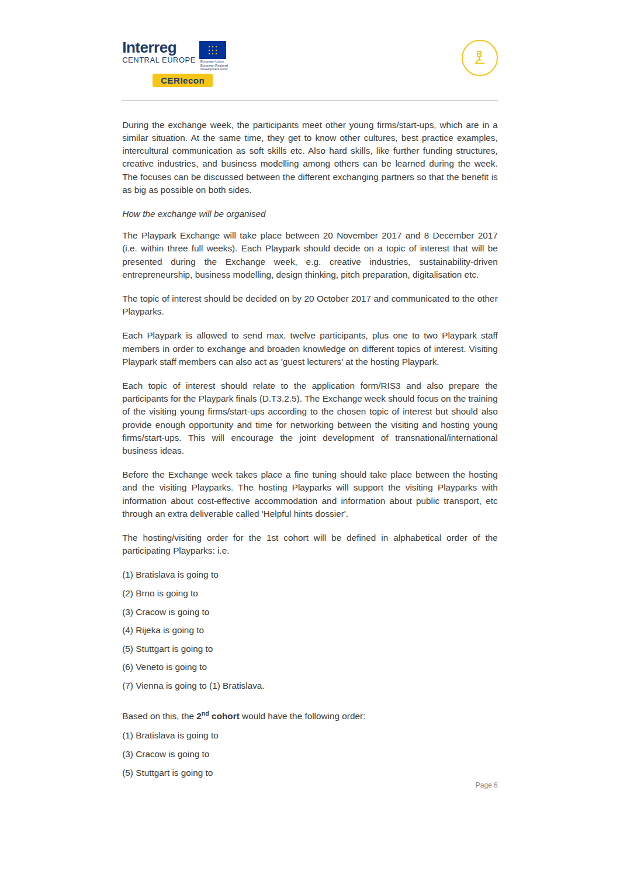Interreg CENTRAL EUROPE
European Union
European Regional
Development Fund
CERIecon
During the exchange week, the participants meet other young firms/start-ups, which are in a similar situation. At the same time, they get to know other cultures, best practice examples, intercultural communication as soft skills etc. Also hard skills, like further funding structures, creative industries, and business modelling among others can be learned during the week. The focuses can be discussed between the different exchanging partners so that the benefit is as big as possible on both sides.
How the exchange will be organised
The Playpark Exchange will take place between 20 November 2017 and 8 December 2017 (i.e. within three full weeks). Each Playpark should decide on a topic of interest that will be presented during the Exchange week, e.g. creative industries, sustainability-driven entrepreneurship, business modelling, design thinking, pitch preparation, digitalisation etc.
The topic of interest should be decided on by 20 October 2017 and communicated to the other Playparks.
Each Playpark is allowed to send max. twelve participants, plus one to two Playpark staff members in order to exchange and broaden knowledge on different topics of interest. Visiting Playpark staff members can also act as 'guest lecturers' at the hosting Playpark.
Each topic of interest should relate to the application form/RIS3 and also prepare the participants for the Playpark finals (D.T3.2.5). The Exchange week should focus on the training of the visiting young firms/start-ups according to the chosen topic of interest but should also provide enough opportunity and time for networking between the visiting and hosting young firms/start-ups. This will encourage the joint development of transnational/international business ideas.
Before the Exchange week takes place a fine tuning should take place between the hosting and the visiting Playparks. The hosting Playparks will support the visiting Playparks with information about cost-effective accommodation and information about public transport, etc through an extra deliverable called 'Helpful hints dossier'.
The hosting/visiting order for the 1st cohort will be defined in alphabetical order of the participating Playparks: i.e.
(1) Bratislava is going to
(2) Brno is going to
(3) Cracow is going to
(4) Rijeka is going to
(5) Stuttgart is going to
(6) Veneto is going to
(7) Vienna is going to (1) Bratislava.
Based on this, the 2nd cohort would have the following order:
(1) Bratislava is going to
(3) Cracow is going to
(5) Stuttgart is going to
Page 6